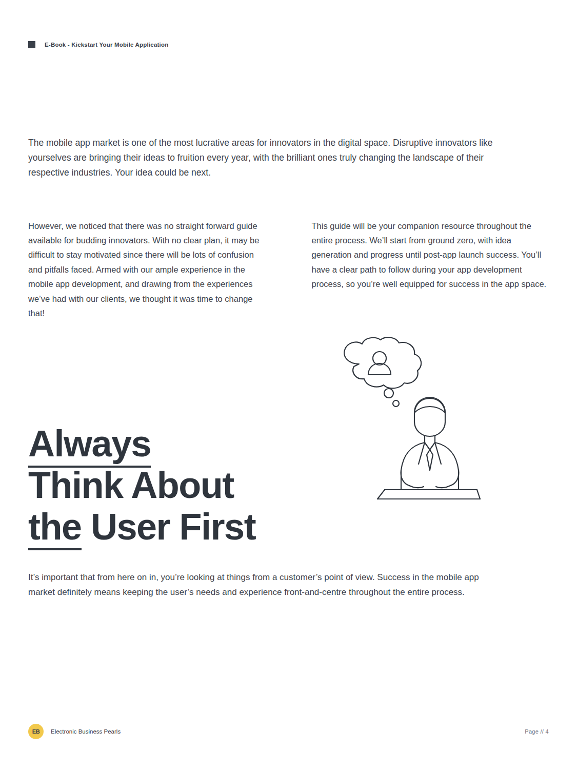E-Book - Kickstart Your Mobile Application
The mobile app market is one of the most lucrative areas for innovators in the digital space. Disruptive innovators like yourselves are bringing their ideas to fruition every year, with the brilliant ones truly changing the landscape of their respective industries. Your idea could be next.
However, we noticed that there was no straight forward guide available for budding innovators. With no clear plan, it may be difficult to stay motivated since there will be lots of confusion and pitfalls faced. Armed with our ample experience in the mobile app development, and drawing from the experiences we’ve had with our clients, we thought it was time to change that!
This guide will be your companion resource throughout the entire process. We’ll start from ground zero, with idea generation and progress until post-app launch success. You’ll have a clear path to follow during your app development process, so you’re well equipped for success in the app space.
Always Think About the User First
It’s important that from here on in, you’re looking at things from a customer’s point of view. Success in the mobile app market definitely means keeping the user’s needs and experience front-and-centre throughout the entire process.
EB
Electronic Business Pearls
Page // 4